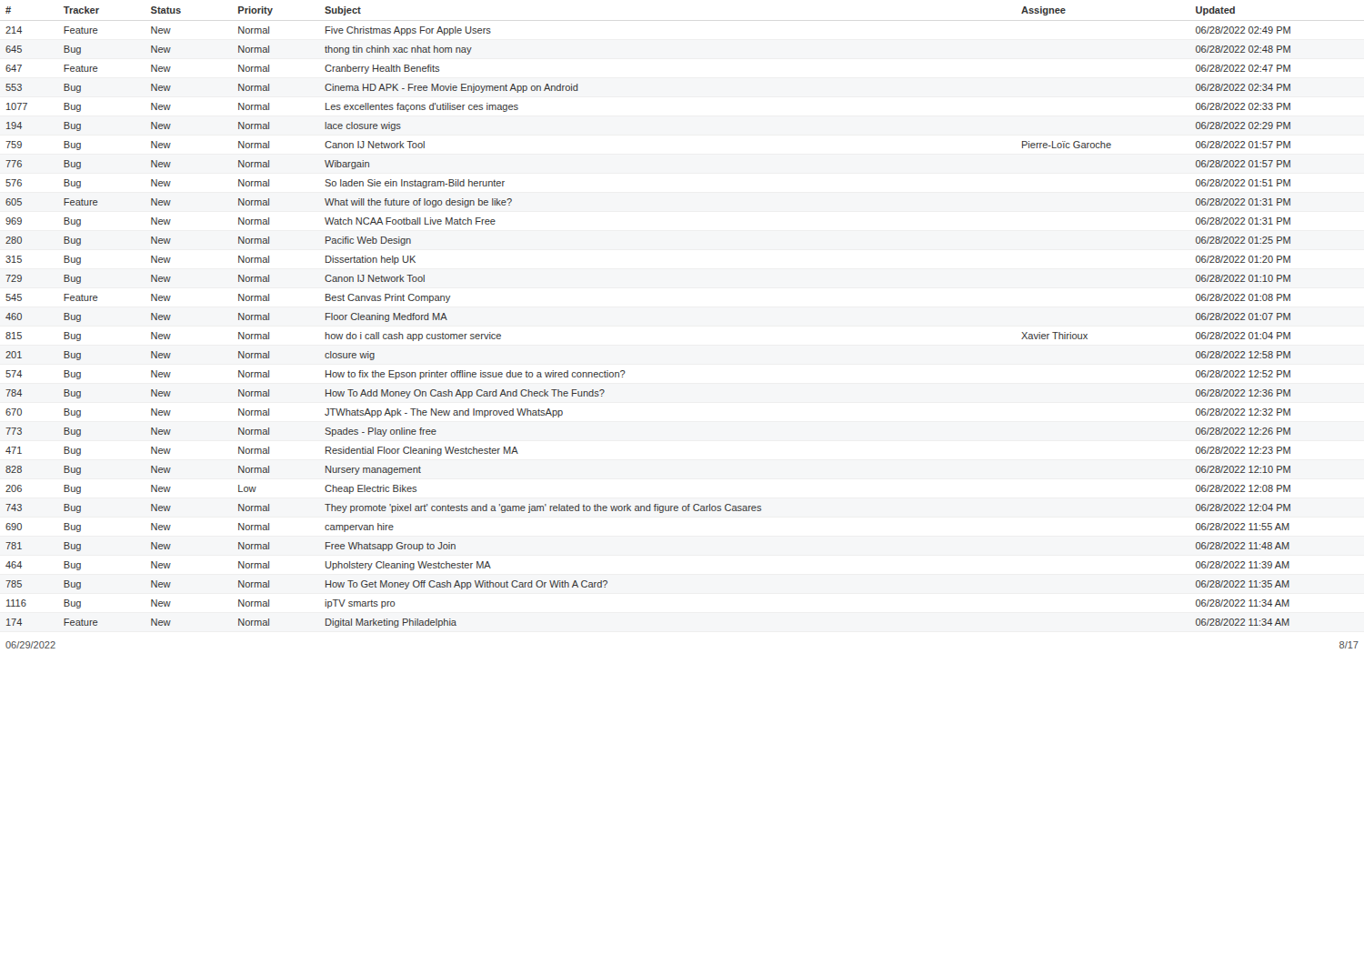| # | Tracker | Status | Priority | Subject | Assignee | Updated |
| --- | --- | --- | --- | --- | --- | --- |
| 214 | Feature | New | Normal | Five Christmas Apps For Apple Users | | 06/28/2022 02:49 PM |
| 645 | Bug | New | Normal | thong tin chinh xac nhat hom nay | | 06/28/2022 02:48 PM |
| 647 | Feature | New | Normal | Cranberry Health Benefits | | 06/28/2022 02:47 PM |
| 553 | Bug | New | Normal | Cinema HD APK - Free Movie Enjoyment App on Android | | 06/28/2022 02:34 PM |
| 1077 | Bug | New | Normal | Les excellentes façons d'utiliser ces images | | 06/28/2022 02:33 PM |
| 194 | Bug | New | Normal | lace closure wigs | | 06/28/2022 02:29 PM |
| 759 | Bug | New | Normal | Canon IJ Network Tool | Pierre-Loïc Garoche | 06/28/2022 01:57 PM |
| 776 | Bug | New | Normal | Wibargain | | 06/28/2022 01:57 PM |
| 576 | Bug | New | Normal | So laden Sie ein Instagram-Bild herunter | | 06/28/2022 01:51 PM |
| 605 | Feature | New | Normal | What will the future of logo design be like? | | 06/28/2022 01:31 PM |
| 969 | Bug | New | Normal | Watch NCAA Football Live Match Free | | 06/28/2022 01:31 PM |
| 280 | Bug | New | Normal | Pacific Web Design | | 06/28/2022 01:25 PM |
| 315 | Bug | New | Normal | Dissertation help UK | | 06/28/2022 01:20 PM |
| 729 | Bug | New | Normal | Canon IJ Network Tool | | 06/28/2022 01:10 PM |
| 545 | Feature | New | Normal | Best Canvas Print Company | | 06/28/2022 01:08 PM |
| 460 | Bug | New | Normal | Floor Cleaning Medford MA | | 06/28/2022 01:07 PM |
| 815 | Bug | New | Normal | how do i call cash app customer service | Xavier Thirioux | 06/28/2022 01:04 PM |
| 201 | Bug | New | Normal | closure wig | | 06/28/2022 12:58 PM |
| 574 | Bug | New | Normal | How to fix the Epson printer offline issue due to a wired connection? | | 06/28/2022 12:52 PM |
| 784 | Bug | New | Normal | How To Add Money On Cash App Card And Check The Funds? | | 06/28/2022 12:36 PM |
| 670 | Bug | New | Normal | JTWhatsApp Apk - The New and Improved WhatsApp | | 06/28/2022 12:32 PM |
| 773 | Bug | New | Normal | Spades - Play online free | | 06/28/2022 12:26 PM |
| 471 | Bug | New | Normal | Residential Floor Cleaning Westchester MA | | 06/28/2022 12:23 PM |
| 828 | Bug | New | Normal | Nursery management | | 06/28/2022 12:10 PM |
| 206 | Bug | New | Low | Cheap Electric Bikes | | 06/28/2022 12:08 PM |
| 743 | Bug | New | Normal | They promote 'pixel art' contests and a 'game jam' related to the work and figure of Carlos Casares | | 06/28/2022 12:04 PM |
| 690 | Bug | New | Normal | campervan hire | | 06/28/2022 11:55 AM |
| 781 | Bug | New | Normal | Free Whatsapp Group to Join | | 06/28/2022 11:48 AM |
| 464 | Bug | New | Normal | Upholstery Cleaning Westchester MA | | 06/28/2022 11:39 AM |
| 785 | Bug | New | Normal | How To Get Money Off Cash App Without Card Or With A Card? | | 06/28/2022 11:35 AM |
| 1116 | Bug | New | Normal | ipTV smarts pro | | 06/28/2022 11:34 AM |
| 174 | Feature | New | Normal | Digital Marketing Philadelphia | | 06/28/2022 11:34 AM |
| 06/29/2022 | | 8/17 |